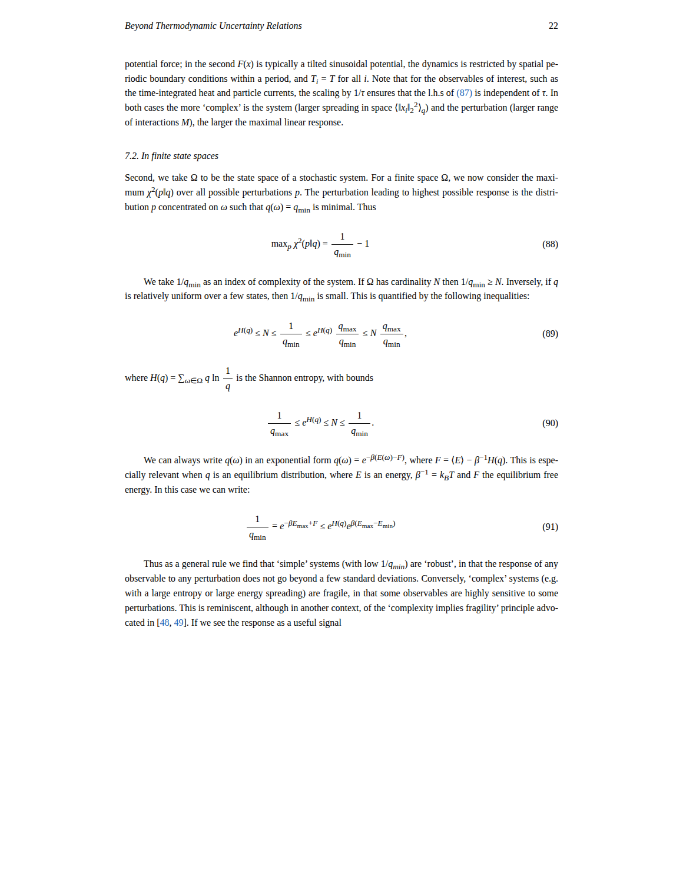Beyond Thermodynamic Uncertainty Relations 22
potential force; in the second F(x) is typically a tilted sinusoidal potential, the dynamics is restricted by spatial periodic boundary conditions within a period, and Ti = T for all i. Note that for the observables of interest, such as the time-integrated heat and particle currents, the scaling by 1/τ ensures that the l.h.s of (87) is independent of τ. In both cases the more ‘complex’ is the system (larger spreading in space ⟨‖xi‖22⟩q) and the perturbation (larger range of interactions M), the larger the maximal linear response.
7.2. In finite state spaces
Second, we take Ω to be the state space of a stochastic system. For a finite space Ω, we now consider the maximum χ2(p‖q) over all possible perturbations p. The perturbation leading to highest possible response is the distribution p concentrated on ω such that q(ω) = qmin is minimal. Thus
maxp χ2(p‖q) = 1 qmin − 1
(88)
We take 1/qmin as an index of complexity of the system. If Ω has cardinality N then 1/qmin ≥ N. Inversely, if q is relatively uniform over a few states, then 1/qmin is small. This is quantified by the following inequalities:
eH(q) ≤ N ≤ 1 qmin ≤ eH(q) qmax qmin ≤ N qmax qmin,
(89)
where H(q) = ∑ω∈Ω q ln 1 q is the Shannon entropy, with bounds
1 qmax ≤ eH(q) ≤ N ≤ 1 qmin.
(90)
We can always write q(ω) in an exponential form q(ω) = e−β(E(ω)−F), where F = ⟨E⟩ − β−1H(q). This is especially relevant when q is an equilibrium distribution, where E is an energy, β−1 = kBT and F the equilibrium free energy. In this case we can write:
1 qmin = e−βEmax+F ≤ eH(q)eβ(Emax−Emin)
(91)
Thus as a general rule we find that ‘simple’ systems (with low 1/qmin) are ‘robust’, in that the response of any observable to any perturbation does not go beyond a few standard deviations. Conversely, ‘complex’ systems (e.g. with a large entropy or large energy spreading) are fragile, in that some observables are highly sensitive to some perturbations. This is reminiscent, although in another context, of the ‘complexity implies fragility’ principle advocated in [48, 49]. If we see the response as a useful signal